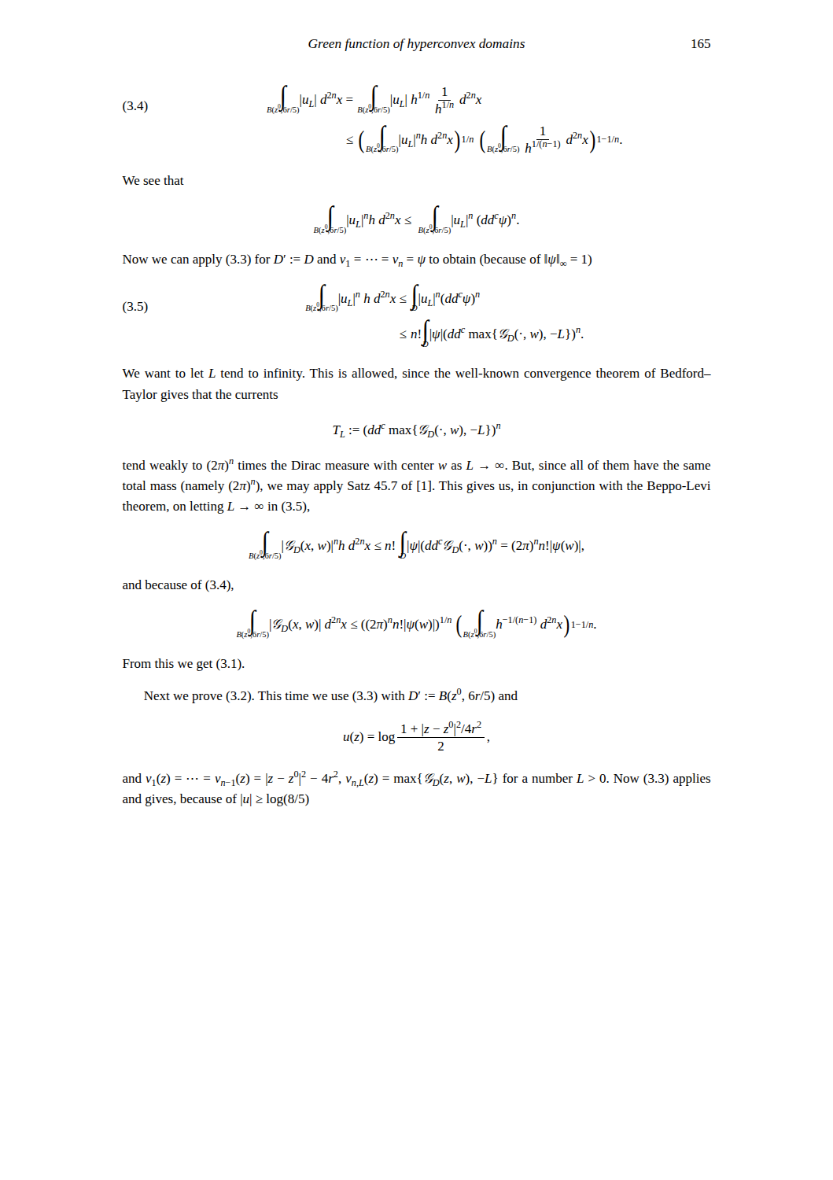Green function of hyperconvex domains 165
(3.4)
∫ B(z0,6r/5) |uL| d2nx =
∫ B(z0,6r/5) |uL| h1/n 1 h1/n d2nx
≤
( ∫ B(z0,6r/5) |uL|nh d2nx ) 1/n ( ∫ B(z0,6r/5) 1 h1/(n−1) d2nx ) 1−1/n .
We see that
∫ B(z0,6r/5) |uL|nh d2nx ≤ ∫ B(z0,6r/5) |uL|n (ddcψ)n.
Now we can apply (3.3) for D′ := D and v1 = ⋯ = vn = ψ to obtain (because of ‖ψ‖∞ = 1)
(3.5)
∫ B(z0,6r/5) |uL|n h d2nx ≤
∫ D |uL|n(ddcψ)n
≤
n! ∫ D |ψ|(ddc max{𝒢D(·, w), −L})n.
We want to let L tend to infinity. This is allowed, since the well-known convergence theorem of Bedford–Taylor gives that the currents
TL := (ddc max{𝒢D(·, w), −L})n
tend weakly to (2π)n times the Dirac measure with center w as L → ∞. But, since all of them have the same total mass (namely (2π)n), we may apply Satz 45.7 of [1]. This gives us, in conjunction with the Beppo-Levi theorem, on letting L → ∞ in (3.5),
∫ B(z0,6r/5) |𝒢D(x, w)|nh d2nx ≤ n! ∫ D |ψ|(ddc𝒢D(·, w))n = (2π)nn!|ψ(w)|,
and because of (3.4),
∫ B(z0,6r/5) |𝒢D(x, w)| d2nx ≤ ((2π)nn!|ψ(w)|)1/n ( ∫ B(z0,6r/5) h−1/(n−1) d2nx ) 1−1/n .
From this we get (3.1).
Next we prove (3.2). This time we use (3.3) with D′ := B(z0, 6r/5) and
u(z) = log 1 + |z − z0|2/4r2 2 ,
and v1(z) = ⋯ = vn−1(z) = |z − z0|2 − 4r2, vn,L(z) = max{𝒢D(z, w), −L} for a number L > 0. Now (3.3) applies and gives, because of |u| ≥ log(8/5)